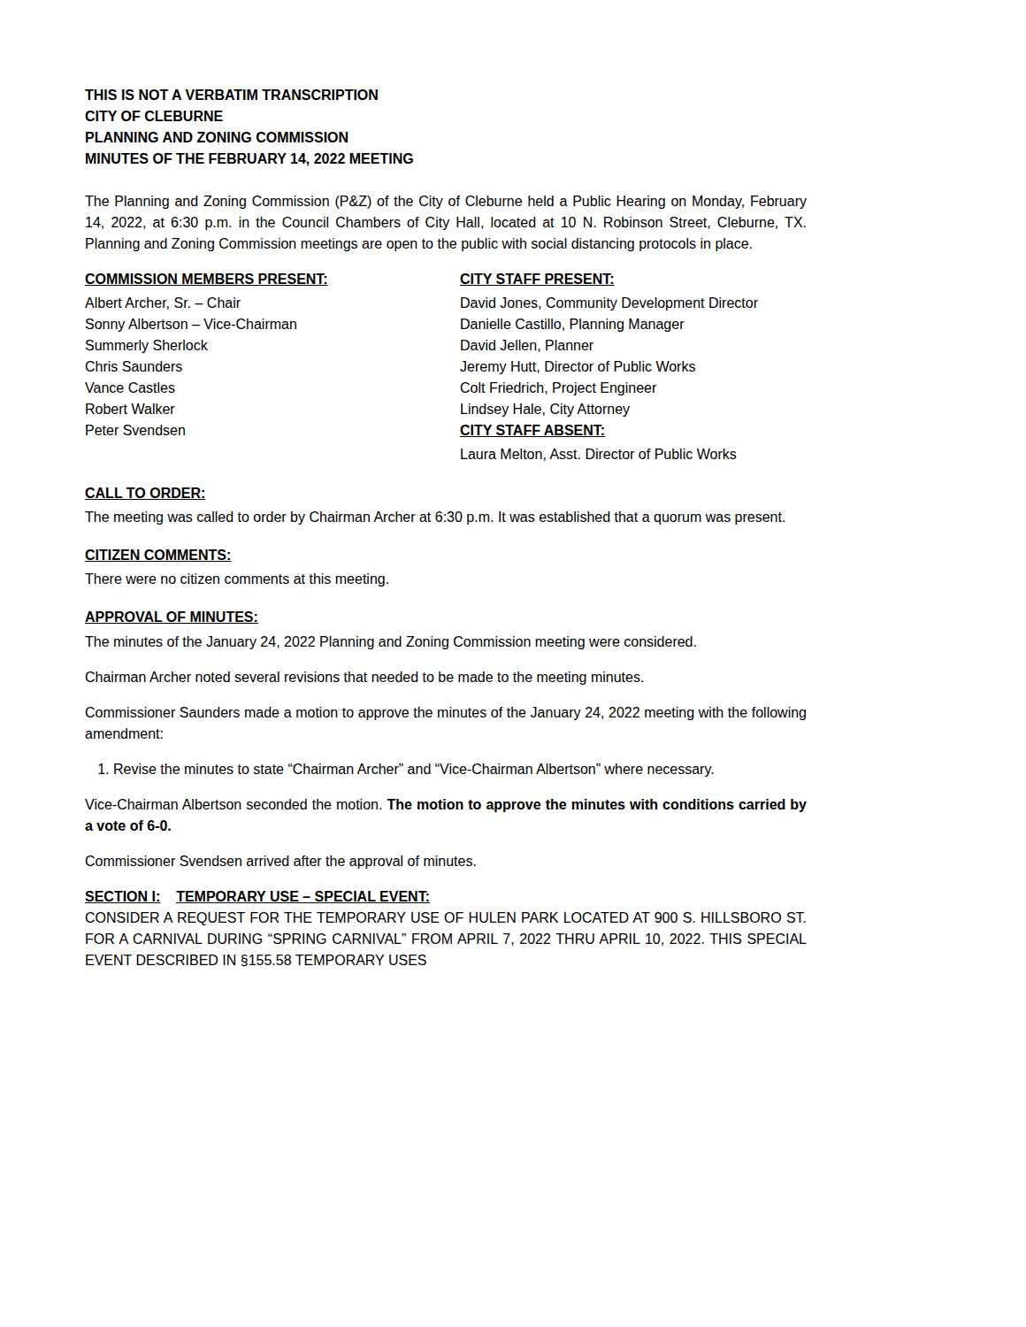THIS IS NOT A VERBATIM TRANSCRIPTION
CITY OF CLEBURNE
PLANNING AND ZONING COMMISSION
MINUTES OF THE FEBRUARY 14, 2022 MEETING
The Planning and Zoning Commission (P&Z) of the City of Cleburne held a Public Hearing on Monday, February 14, 2022, at 6:30 p.m. in the Council Chambers of City Hall, located at 10 N. Robinson Street, Cleburne, TX. Planning and Zoning Commission meetings are open to the public with social distancing protocols in place.
COMMISSION MEMBERS PRESENT:
Albert Archer, Sr. – Chair
Sonny Albertson – Vice-Chairman
Summerly Sherlock
Chris Saunders
Vance Castles
Robert Walker
Peter Svendsen
CITY STAFF PRESENT:
David Jones, Community Development Director
Danielle Castillo, Planning Manager
David Jellen, Planner
Jeremy Hutt, Director of Public Works
Colt Friedrich, Project Engineer
Lindsey Hale, City Attorney
CITY STAFF ABSENT:
Laura Melton, Asst. Director of Public Works
CALL TO ORDER:
The meeting was called to order by Chairman Archer at 6:30 p.m. It was established that a quorum was present.
CITIZEN COMMENTS:
There were no citizen comments at this meeting.
APPROVAL OF MINUTES:
The minutes of the January 24, 2022 Planning and Zoning Commission meeting were considered.
Chairman Archer noted several revisions that needed to be made to the meeting minutes.
Commissioner Saunders made a motion to approve the minutes of the January 24, 2022 meeting with the following amendment:
Revise the minutes to state “Chairman Archer” and “Vice-Chairman Albertson” where necessary.
Vice-Chairman Albertson seconded the motion. The motion to approve the minutes with conditions carried by a vote of 6-0.
Commissioner Svendsen arrived after the approval of minutes.
SECTION I: TEMPORARY USE – SPECIAL EVENT:
CONSIDER A REQUEST FOR THE TEMPORARY USE OF HULEN PARK LOCATED AT 900 S. HILLSBORO ST. FOR A CARNIVAL DURING “SPRING CARNIVAL” FROM APRIL 7, 2022 THRU APRIL 10, 2022. THIS SPECIAL EVENT DESCRIBED IN §155.58 TEMPORARY USES